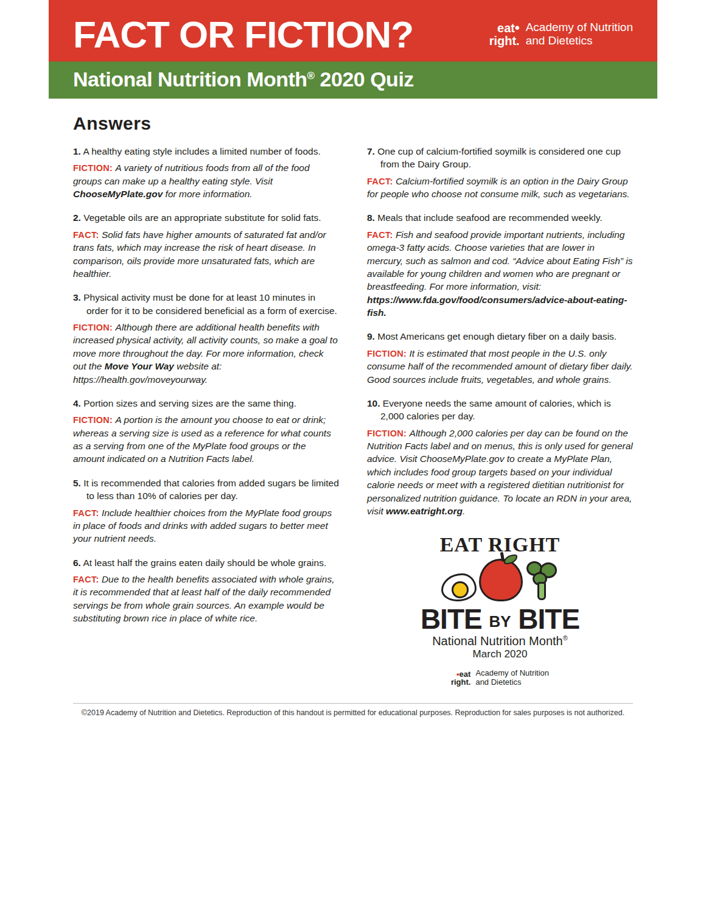Fact or Fiction?
eat• right.
Academy of Nutrition
and Dietetics
National Nutrition Month® 2020 Quiz
Answers
1. A healthy eating style includes a limited number of foods.
FICTION: A variety of nutritious foods from all of the food groups can make up a healthy eating style. Visit ChooseMyPlate.gov for more information.
2. Vegetable oils are an appropriate substitute for solid fats.
FACT: Solid fats have higher amounts of saturated fat and/or trans fats, which may increase the risk of heart disease. In comparison, oils provide more unsaturated fats, which are healthier.
3. Physical activity must be done for at least 10 minutes in order for it to be considered beneficial as a form of exercise.
FICTION: Although there are additional health benefits with increased physical activity, all activity counts, so make a goal to move more throughout the day. For more information, check out the Move Your Way website at: https://health.gov/moveyourway.
4. Portion sizes and serving sizes are the same thing.
FICTION: A portion is the amount you choose to eat or drink; whereas a serving size is used as a reference for what counts as a serving from one of the MyPlate food groups or the amount indicated on a Nutrition Facts label.
5. It is recommended that calories from added sugars be limited to less than 10% of calories per day.
FACT: Include healthier choices from the MyPlate food groups in place of foods and drinks with added sugars to better meet your nutrient needs.
6. At least half the grains eaten daily should be whole grains.
FACT: Due to the health benefits associated with whole grains, it is recommended that at least half of the daily recommended servings be from whole grain sources. An example would be substituting brown rice in place of white rice.
7. One cup of calcium-fortified soymilk is considered one cup from the Dairy Group.
FACT: Calcium-fortified soymilk is an option in the Dairy Group for people who choose not consume milk, such as vegetarians.
8. Meals that include seafood are recommended weekly.
FACT: Fish and seafood provide important nutrients, including omega-3 fatty acids. Choose varieties that are lower in mercury, such as salmon and cod. “Advice about Eating Fish” is available for young children and women who are pregnant or breastfeeding. For more information, visit: https://www.fda.gov/food/consumers/advice-about-eating-fish.
9. Most Americans get enough dietary fiber on a daily basis.
FICTION: It is estimated that most people in the U.S. only consume half of the recommended amount of dietary fiber daily. Good sources include fruits, vegetables, and whole grains.
10. Everyone needs the same amount of calories, which is 2,000 calories per day.
FICTION: Although 2,000 calories per day can be found on the Nutrition Facts label and on menus, this is only used for general advice. Visit ChooseMyPlate.gov to create a MyPlate Plan, which includes food group targets based on your individual calorie needs or meet with a registered dietitian nutritionist for personalized nutrition guidance. To locate an RDN in your area, visit www.eatright.org.
EAT RIGHT
BITE BY BITE
National Nutrition Month®
March 2020
•eat
right.
Academy of Nutrition
and Dietetics
©2019 Academy of Nutrition and Dietetics. Reproduction of this handout is permitted for educational purposes. Reproduction for sales purposes is not authorized.